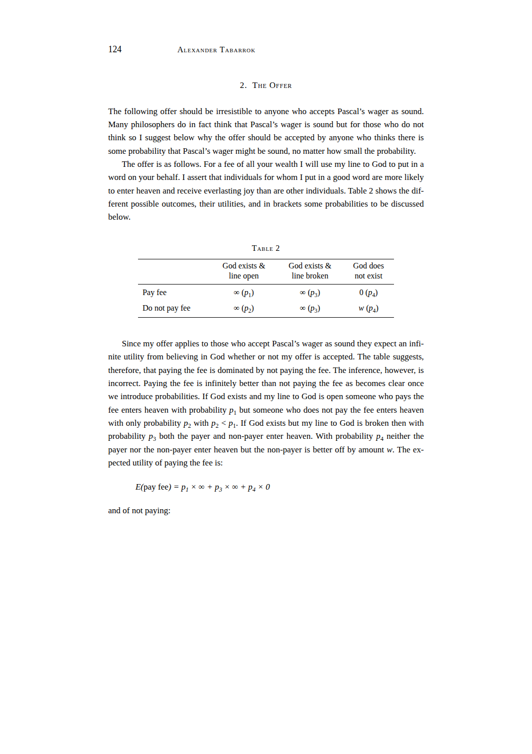124 Alexander Tabarrok
2. The Offer
The following offer should be irresistible to anyone who accepts Pascal’s wager as sound. Many philosophers do in fact think that Pascal’s wager is sound but for those who do not think so I suggest below why the offer should be accepted by anyone who thinks there is some probability that Pascal’s wager might be sound, no matter how small the probability.
The offer is as follows. For a fee of all your wealth I will use my line to God to put in a word on your behalf. I assert that individuals for whom I put in a good word are more likely to enter heaven and receive everlasting joy than are other individuals. Table 2 shows the different possible outcomes, their utilities, and in brackets some probabilities to be discussed below.
Table 2
| | God exists & line open | God exists & line broken | God does not exist |
| --- | --- | --- | --- |
| Pay fee | ∞ ( p 1 ) | ∞ ( p 3 ) | 0 ( p 4 ) |
| Do not pay fee | ∞ ( p 2 ) | ∞ ( p 3 ) | w ( p 4 ) |
Since my offer applies to those who accept Pascal’s wager as sound they expect an infinite utility from believing in God whether or not my offer is accepted. The table suggests, therefore, that paying the fee is dominated by not paying the fee. The inference, however, is incorrect. Paying the fee is infinitely better than not paying the fee as becomes clear once we introduce probabilities. If God exists and my line to God is open someone who pays the fee enters heaven with probability p1 but someone who does not pay the fee enters heaven with only probability p2 with p2 < p1. If God exists but my line to God is broken then with probability p3 both the payer and non-payer enter heaven. With probability p4 neither the payer nor the non-payer enter heaven but the non-payer is better off by amount w. The expected utility of paying the fee is:
E(pay fee) = p1 × ∞ + p3 × ∞ + p4 × 0
and of not paying: